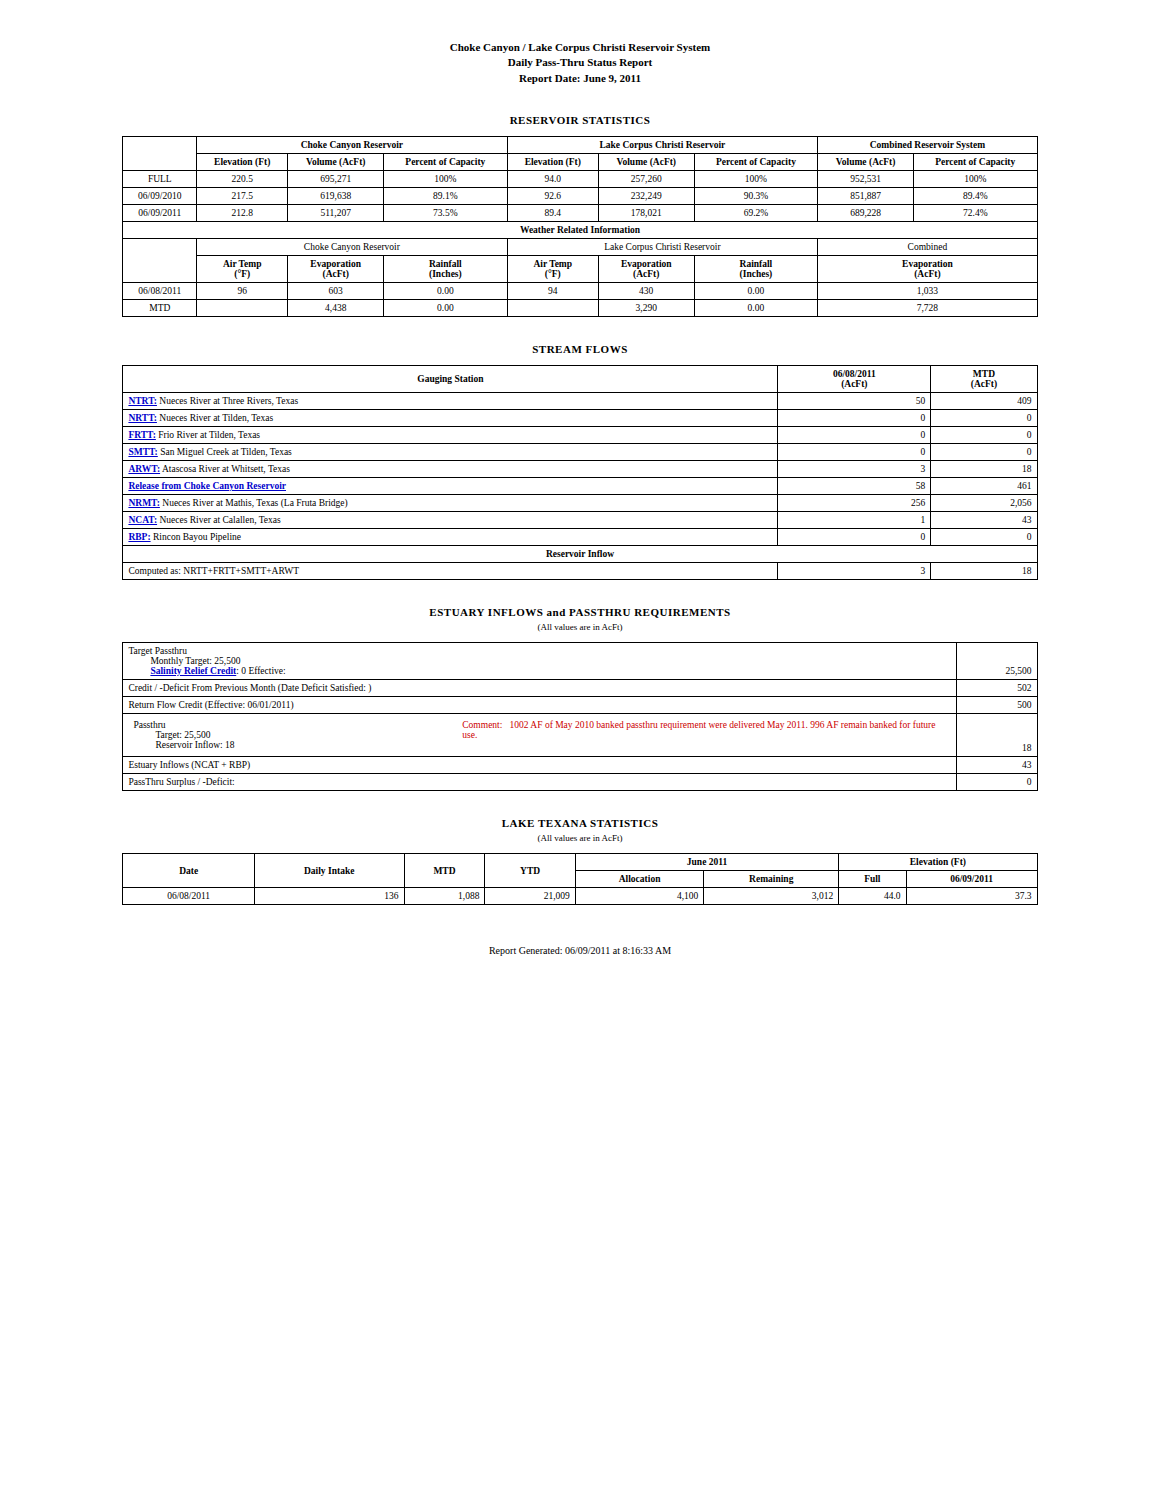Choke Canyon / Lake Corpus Christi Reservoir System
Daily Pass-Thru Status Report
Report Date: June 9, 2011
RESERVOIR STATISTICS
| | Choke Canyon Reservoir | Lake Corpus Christi Reservoir | Combined Reservoir System |
| --- | --- | --- | --- |
| Elevation (Ft) | Volume (AcFt) | Percent of Capacity | Elevation (Ft) | Volume (AcFt) | Percent of Capacity | Volume (AcFt) | Percent of Capacity |
| FULL | 220.5 | 695,271 | 100% | 94.0 | 257,260 | 100% | 952,531 | 100% |
| 06/09/2010 | 217.5 | 619,638 | 89.1% | 92.6 | 232,249 | 90.3% | 851,887 | 89.4% |
| 06/09/2011 | 212.8 | 511,207 | 73.5% | 89.4 | 178,021 | 69.2% | 689,228 | 72.4% |
| Weather Related Information |
| | Choke Canyon Reservoir | Lake Corpus Christi Reservoir | Combined |
| Air Temp (°F) | Evaporation (AcFt) | Rainfall (Inches) | Air Temp (°F) | Evaporation (AcFt) | Rainfall (Inches) | Evaporation (AcFt) |
| 06/08/2011 | 96 | 603 | 0.00 | 94 | 430 | 0.00 | 1,033 |
| MTD | | 4,438 | 0.00 | | 3,290 | 0.00 | 7,728 |
STREAM FLOWS
| Gauging Station | 06/08/2011 (AcFt) | MTD (AcFt) |
| --- | --- | --- |
| NTRT: Nueces River at Three Rivers, Texas | 50 | 409 |
| NRTT: Nueces River at Tilden, Texas | 0 | 0 |
| FRTT: Frio River at Tilden, Texas | 0 | 0 |
| SMTT: San Miguel Creek at Tilden, Texas | 0 | 0 |
| ARWT: Atascosa River at Whitsett, Texas | 3 | 18 |
| Release from Choke Canyon Reservoir | 58 | 461 |
| NRMT: Nueces River at Mathis, Texas (La Fruta Bridge) | 256 | 2,056 |
| NCAT: Nueces River at Calallen, Texas | 1 | 43 |
| RBP: Rincon Bayou Pipeline | 0 | 0 |
| Reservoir Inflow |
| Computed as: NRTT+FRTT+SMTT+ARWT | 3 | 18 |
ESTUARY INFLOWS and PASSTHRU REQUIREMENTS
(All values are in AcFt)
| Target Passthru Monthly Target: 25,500 Salinity Relief Credit : 0 Effective: | 25,500 |
| Credit / -Deficit From Previous Month (Date Deficit Satisfied: ) | 502 |
| Return Flow Credit (Effective: 06/01/2011) | 500 |
| / Passthru Target: 25,500 Reservoir Inflow: 18 / Comment: 1002 AF of May 2010 banked passthru requirement were delivered May 2011. 996 AF remain banked for future use. / | 18 |
| Estuary Inflows (NCAT + RBP) | 43 |
| PassThru Surplus / -Deficit: | 0 |
LAKE TEXANA STATISTICS
(All values are in AcFt)
| Date | Daily Intake | MTD | YTD | June 2011 | Elevation (Ft) |
| --- | --- | --- | --- | --- | --- |
| Allocation | Remaining | Full | 06/09/2011 |
| 06/08/2011 | 136 | 1,088 | 21,009 | 4,100 | 3,012 | 44.0 | 37.3 |
Report Generated: 06/09/2011 at 8:16:33 AM